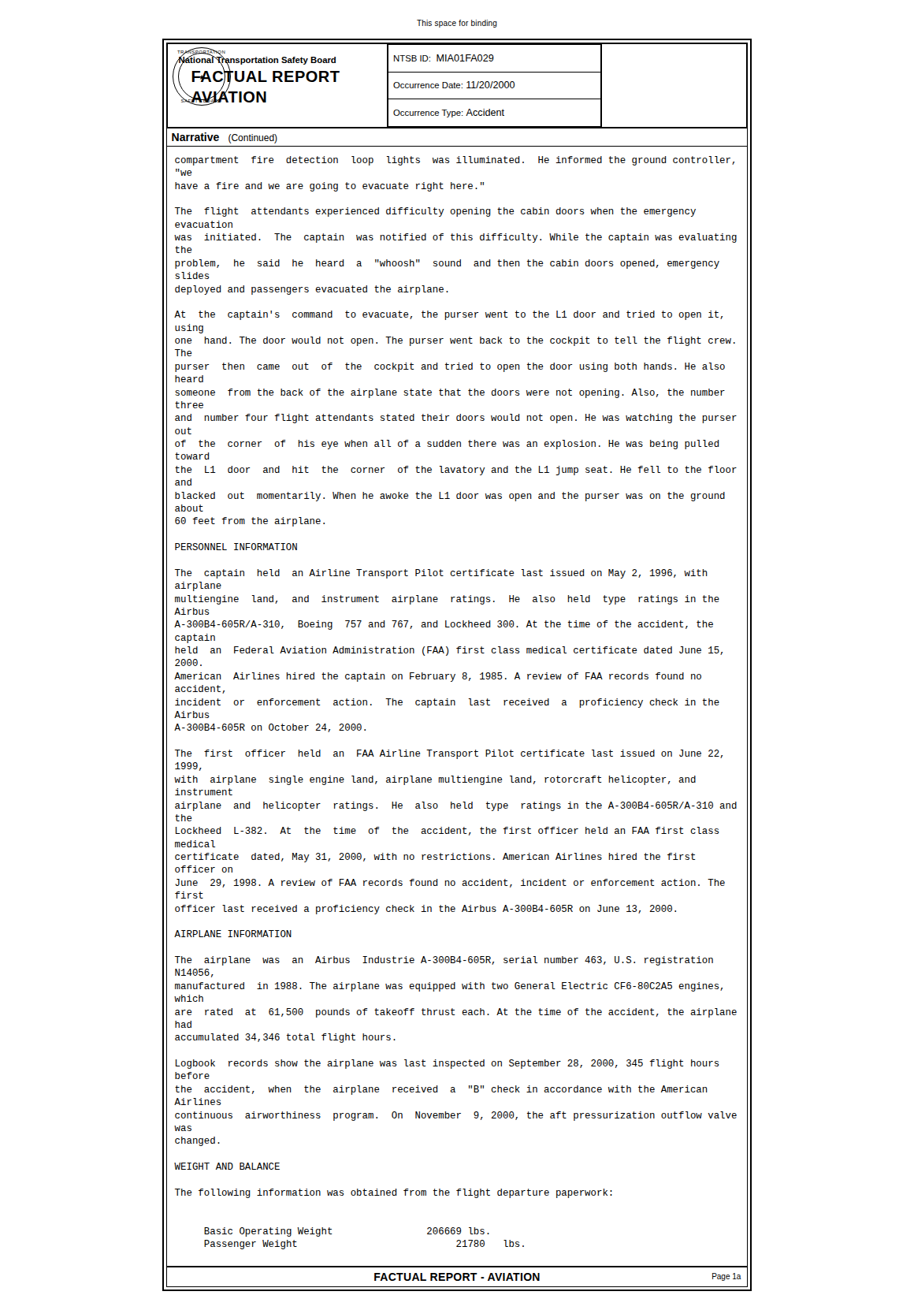This space for binding
| TRANSPORTATION ★ SAFETY BOARD National Transportation Safety Board FACTUAL REPORT AVIATION | / NTSB ID: MIA01FA029 / / Occurrence Date: 11/20/2000 / / Occurrence Type: Accident / | |
Narrative (Continued)
compartment fire detection loop lights was illuminated. He informed the ground controller, "we have a fire and we are going to evacuate right here." The flight attendants experienced difficulty opening the cabin doors when the emergency evacuation was initiated. The captain was notified of this difficulty. While the captain was evaluating the problem, he said he heard a "whoosh" sound and then the cabin doors opened, emergency slides deployed and passengers evacuated the airplane. At the captain's command to evacuate, the purser went to the L1 door and tried to open it, using one hand. The door would not open. The purser went back to the cockpit to tell the flight crew. The purser then came out of the cockpit and tried to open the door using both hands. He also heard someone from the back of the airplane state that the doors were not opening. Also, the number three and number four flight attendants stated their doors would not open. He was watching the purser out of the corner of his eye when all of a sudden there was an explosion. He was being pulled toward the L1 door and hit the corner of the lavatory and the L1 jump seat. He fell to the floor and blacked out momentarily. When he awoke the L1 door was open and the purser was on the ground about 60 feet from the airplane. PERSONNEL INFORMATION The captain held an Airline Transport Pilot certificate last issued on May 2, 1996, with airplane multiengine land, and instrument airplane ratings. He also held type ratings in the Airbus A-300B4-605R/A-310, Boeing 757 and 767, and Lockheed 300. At the time of the accident, the captain held an Federal Aviation Administration (FAA) first class medical certificate dated June 15, 2000. American Airlines hired the captain on February 8, 1985. A review of FAA records found no accident, incident or enforcement action. The captain last received a proficiency check in the Airbus A-300B4-605R on October 24, 2000. The first officer held an FAA Airline Transport Pilot certificate last issued on June 22, 1999, with airplane single engine land, airplane multiengine land, rotorcraft helicopter, and instrument airplane and helicopter ratings. He also held type ratings in the A-300B4-605R/A-310 and the Lockheed L-382. At the time of the accident, the first officer held an FAA first class medical certificate dated, May 31, 2000, with no restrictions. American Airlines hired the first officer on June 29, 1998. A review of FAA records found no accident, incident or enforcement action. The first officer last received a proficiency check in the Airbus A-300B4-605R on June 13, 2000. AIRPLANE INFORMATION The airplane was an Airbus Industrie A-300B4-605R, serial number 463, U.S. registration N14056, manufactured in 1988. The airplane was equipped with two General Electric CF6-80C2A5 engines, which are rated at 61,500 pounds of takeoff thrust each. At the time of the accident, the airplane had accumulated 34,346 total flight hours. Logbook records show the airplane was last inspected on September 28, 2000, 345 flight hours before the accident, when the airplane received a "B" check in accordance with the American Airlines continuous airworthiness program. On November 9, 2000, the aft pressurization outflow valve was changed. WEIGHT AND BALANCE The following information was obtained from the flight departure paperwork: Basic Operating Weight 206669 lbs. Passenger Weight 21780 lbs.
FACTUAL REPORT - AVIATION Page 1a